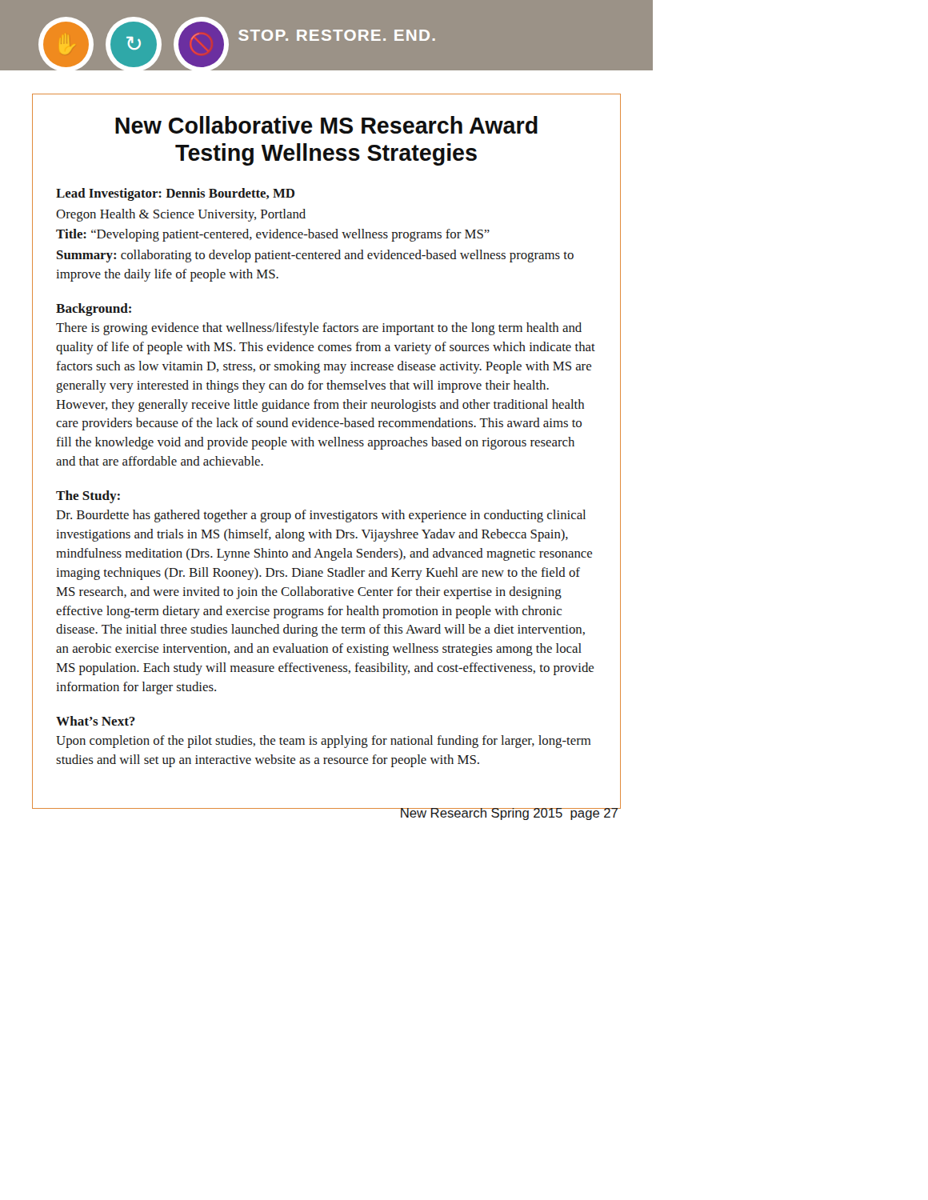✋
↻
🚫
STOP. RESTORE. END.
New Collaborative MS Research Award
Testing Wellness Strategies
Lead Investigator: Dennis Bourdette, MD
Oregon Health & Science University, Portland
Title: “Developing patient-centered, evidence-based wellness programs for MS”
Summary: collaborating to develop patient-centered and evidenced-based wellness programs to improve the daily life of people with MS.
Background:
There is growing evidence that wellness/lifestyle factors are important to the long term health and quality of life of people with MS. This evidence comes from a variety of sources which indicate that factors such as low vitamin D, stress, or smoking may increase disease activity. People with MS are generally very interested in things they can do for themselves that will improve their health. However, they generally receive little guidance from their neurologists and other traditional health care providers because of the lack of sound evidence-based recommendations. This award aims to fill the knowledge void and provide people with wellness approaches based on rigorous research and that are affordable and achievable.
The Study:
Dr. Bourdette has gathered together a group of investigators with experience in conducting clinical investigations and trials in MS (himself, along with Drs. Vijayshree Yadav and Rebecca Spain), mindfulness meditation (Drs. Lynne Shinto and Angela Senders), and advanced magnetic resonance imaging techniques (Dr. Bill Rooney). Drs. Diane Stadler and Kerry Kuehl are new to the field of MS research, and were invited to join the Collaborative Center for their expertise in designing effective long-term dietary and exercise programs for health promotion in people with chronic disease. The initial three studies launched during the term of this Award will be a diet intervention, an aerobic exercise intervention, and an evaluation of existing wellness strategies among the local MS population. Each study will measure effectiveness, feasibility, and cost-effectiveness, to provide information for larger studies.
What’s Next?
Upon completion of the pilot studies, the team is applying for national funding for larger, long-term studies and will set up an interactive website as a resource for people with MS.
New Research Spring 2015 page 27